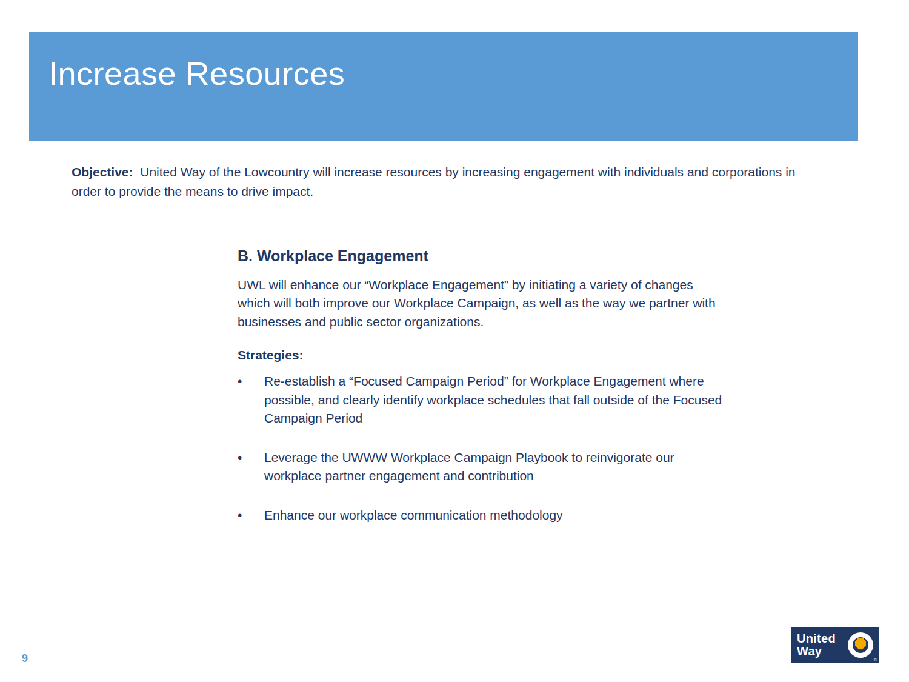Increase Resources
Objective: United Way of the Lowcountry will increase resources by increasing engagement with individuals and corporations in order to provide the means to drive impact.
B. Workplace Engagement
UWL will enhance our “Workplace Engagement” by initiating a variety of changes which will both improve our Workplace Campaign, as well as the way we partner with businesses and public sector organizations.
Strategies:
Re-establish a “Focused Campaign Period” for Workplace Engagement where possible, and clearly identify workplace schedules that fall outside of the Focused Campaign Period
Leverage the UWWW Workplace Campaign Playbook to reinvigorate our workplace partner engagement and contribution
Enhance our workplace communication methodology
9
United
Way
®